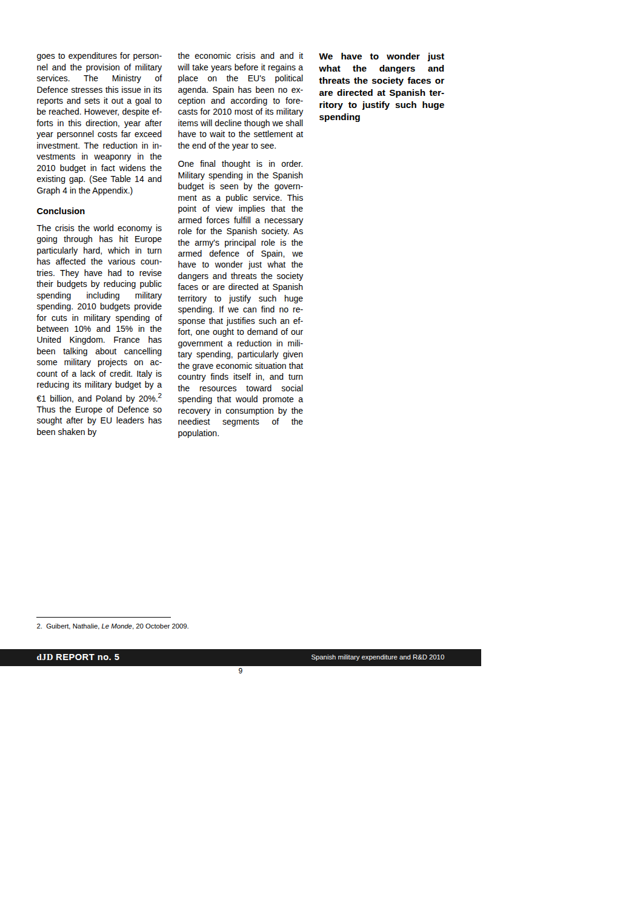goes to expenditures for personnel and the provision of military services. The Ministry of Defence stresses this issue in its reports and sets it out a goal to be reached. However, despite efforts in this direction, year after year personnel costs far exceed investment. The reduction in investments in weaponry in the 2010 budget in fact widens the existing gap. (See Table 14 and Graph 4 in the Appendix.)
Conclusion
The crisis the world economy is going through has hit Europe particularly hard, which in turn has affected the various countries. They have had to revise their budgets by reducing public spending including military spending. 2010 budgets provide for cuts in military spending of between 10% and 15% in the United Kingdom. France has been talking about cancelling some military projects on account of a lack of credit. Italy is reducing its military budget by a €1 billion, and Poland by 20%.2 Thus the Europe of Defence so sought after by EU leaders has been shaken by
the economic crisis and and it will take years before it regains a place on the EU's political agenda. Spain has been no exception and according to forecasts for 2010 most of its military items will decline though we shall have to wait to the settlement at the end of the year to see.
One final thought is in order. Military spending in the Spanish budget is seen by the government as a public service. This point of view implies that the armed forces fulfill a necessary role for the Spanish society. As the army's principal role is the armed defence of Spain, we have to wonder just what the dangers and threats the society faces or are directed at Spanish territory to justify such huge spending. If we can find no response that justifies such an effort, one ought to demand of our government a reduction in military spending, particularly given the grave economic situation that country finds itself in, and turn the resources toward social spending that would promote a recovery in consumption by the neediest segments of the population.
We have to wonder just what the dangers and threats the society faces or are directed at Spanish territory to justify such huge spending
2. Guibert, Nathalie, Le Monde, 20 October 2009.
dJD REPORT no. 5
Spanish military expenditure and R&D 2010
9